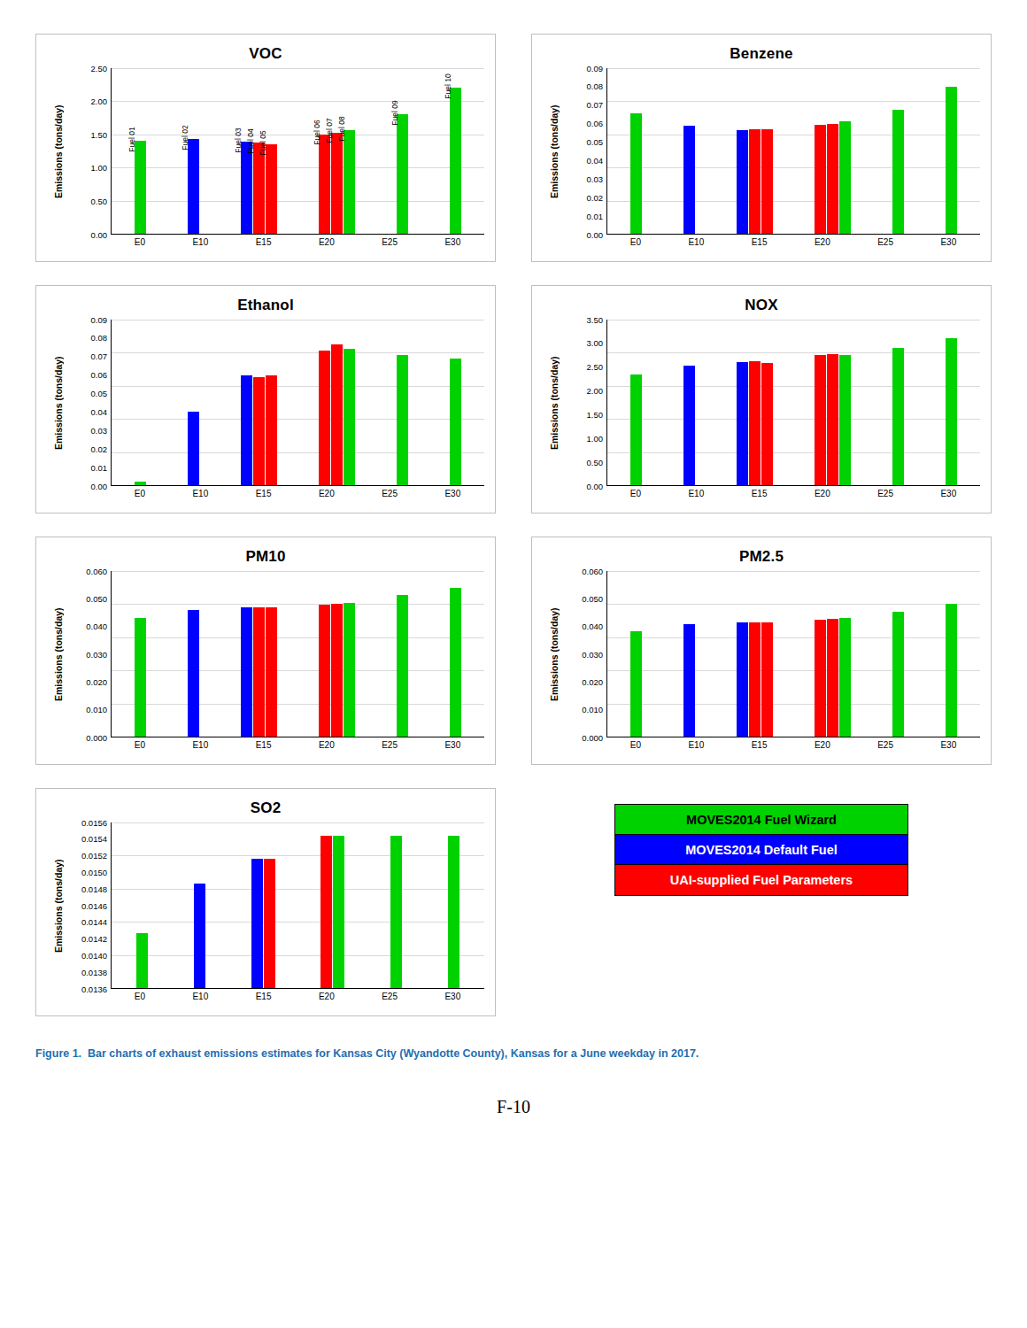VOC
Emissions (tons/day)
2.50 2.00 1.50 1.00 0.50 0.00
Fuel 01
Fuel 02
Fuel 03
Fuel 04
Fuel 05
Fuel 06
Fuel 07
Fuel 08
Fuel 09
Fuel 10
E0 E10 E15 E20 E25 E30
Benzene
Emissions (tons/day)
0.09 0.08 0.07 0.06 0.05 0.04 0.03 0.02 0.01 0.00
E0 E10 E15 E20 E25 E30
Ethanol
Emissions (tons/day)
0.09 0.08 0.07 0.06 0.05 0.04 0.03 0.02 0.01 0.00
E0 E10 E15 E20 E25 E30
NOX
Emissions (tons/day)
3.50 3.00 2.50 2.00 1.50 1.00 0.50 0.00
E0 E10 E15 E20 E25 E30
PM10
Emissions (tons/day)
0.060 0.050 0.040 0.030 0.020 0.010 0.000
E0 E10 E15 E20 E25 E30
PM2.5
Emissions (tons/day)
0.060 0.050 0.040 0.030 0.020 0.010 0.000
E0 E10 E15 E20 E25 E30
SO2
Emissions (tons/day)
0.0156 0.0154 0.0152 0.0150 0.0148 0.0146 0.0144 0.0142 0.0140 0.0138 0.0136
E0 E10 E15 E20 E25 E30
MOVES2014 Fuel Wizard
MOVES2014 Default Fuel
UAI-supplied Fuel Parameters
Figure 1. Bar charts of exhaust emissions estimates for Kansas City (Wyandotte County), Kansas for a June weekday in 2017.
F-10